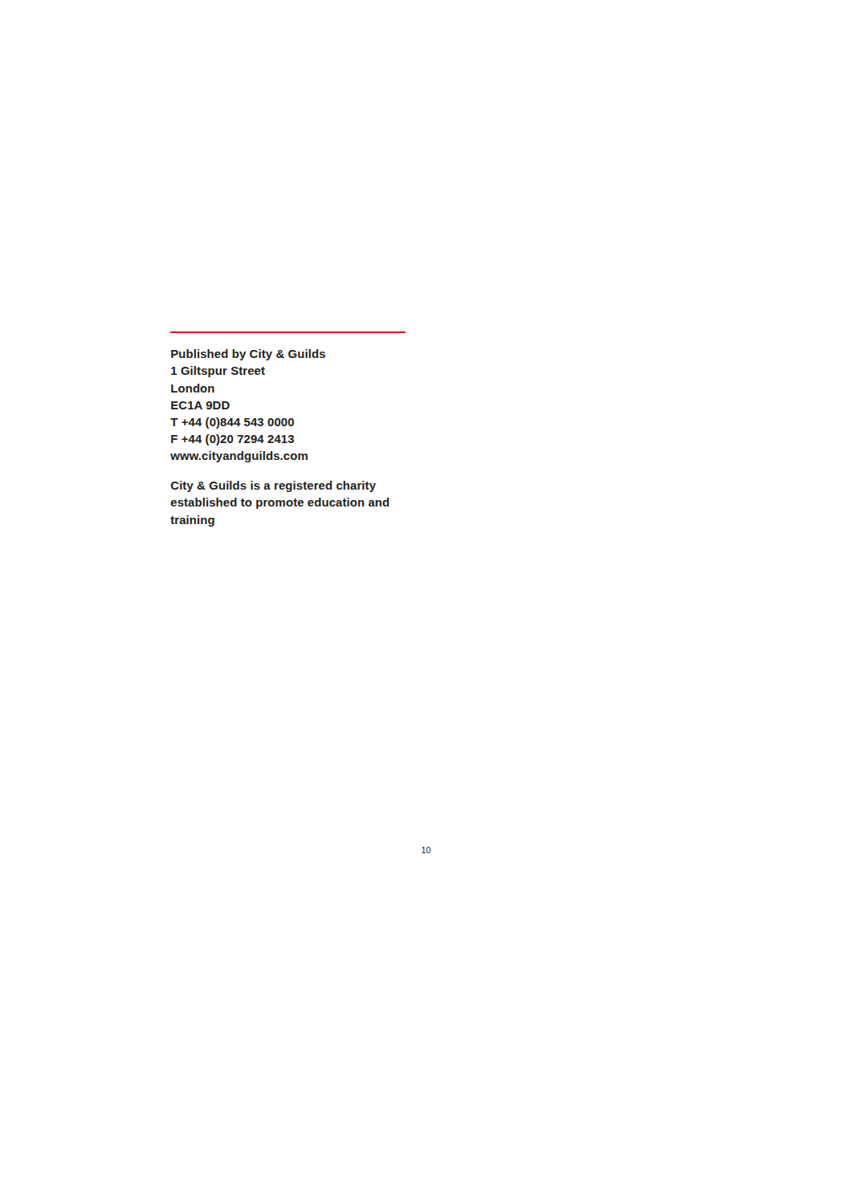Published by City & Guilds
1 Giltspur Street
London
EC1A 9DD
T +44 (0)844 543 0000
F +44 (0)20 7294 2413
www.cityandguilds.com
City & Guilds is a registered charity
established to promote education and
training
10